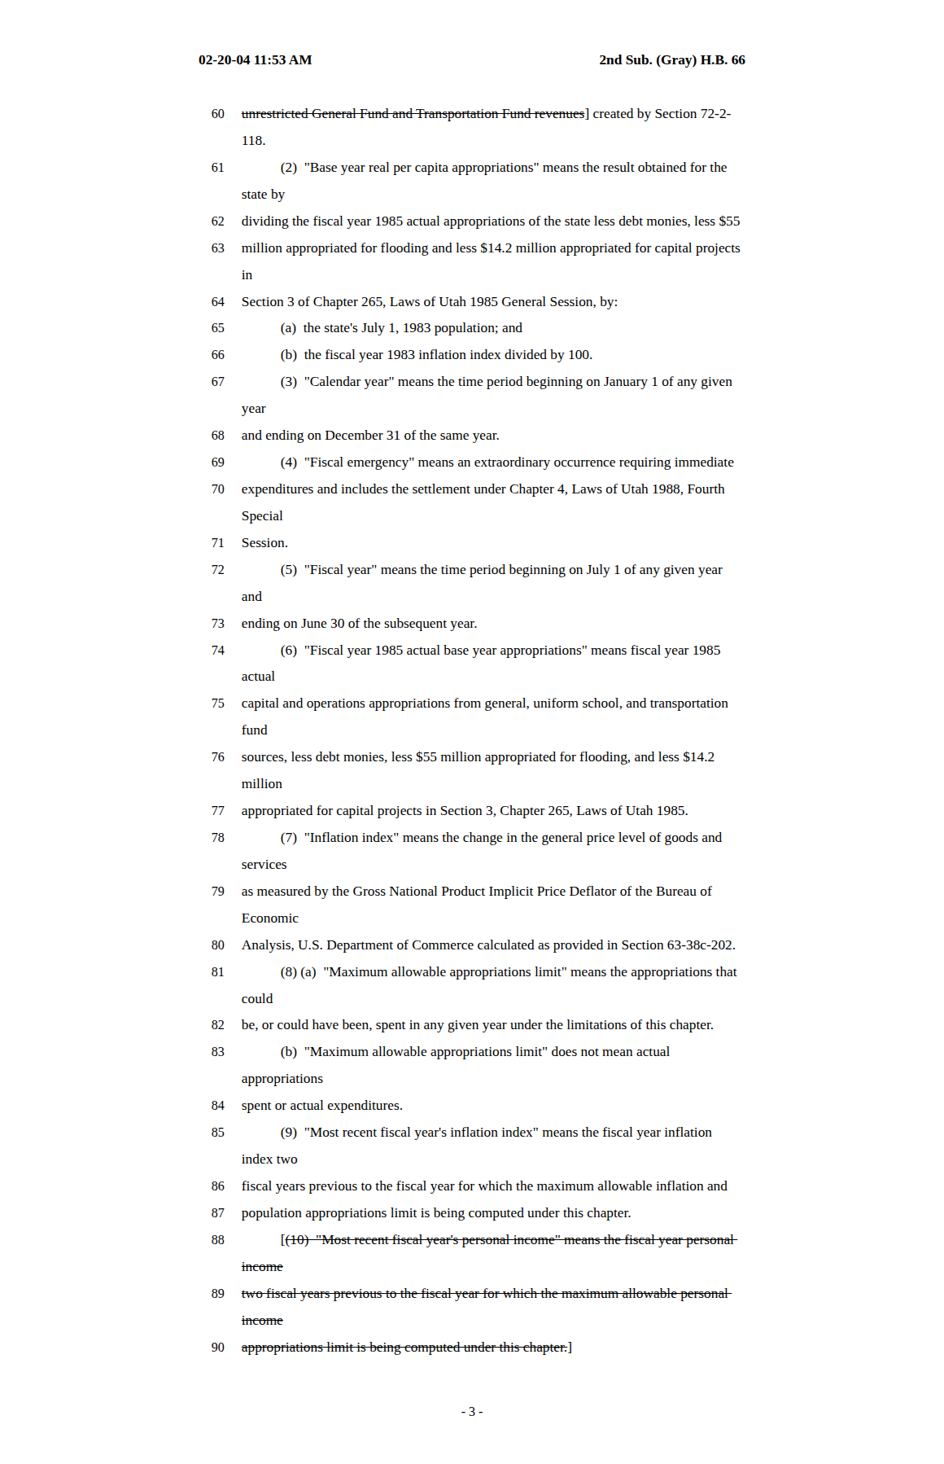02-20-04 11:53 AM 2nd Sub. (Gray) H.B. 66
60 unrestricted General Fund and Transportation Fund revenues] created by Section 72-2-118.
61 (2) "Base year real per capita appropriations" means the result obtained for the state by
62 dividing the fiscal year 1985 actual appropriations of the state less debt monies, less $55
63 million appropriated for flooding and less $14.2 million appropriated for capital projects in
64 Section 3 of Chapter 265, Laws of Utah 1985 General Session, by:
65 (a) the state's July 1, 1983 population; and
66 (b) the fiscal year 1983 inflation index divided by 100.
67 (3) "Calendar year" means the time period beginning on January 1 of any given year
68 and ending on December 31 of the same year.
69 (4) "Fiscal emergency" means an extraordinary occurrence requiring immediate
70 expenditures and includes the settlement under Chapter 4, Laws of Utah 1988, Fourth Special
71 Session.
72 (5) "Fiscal year" means the time period beginning on July 1 of any given year and
73 ending on June 30 of the subsequent year.
74 (6) "Fiscal year 1985 actual base year appropriations" means fiscal year 1985 actual
75 capital and operations appropriations from general, uniform school, and transportation fund
76 sources, less debt monies, less $55 million appropriated for flooding, and less $14.2 million
77 appropriated for capital projects in Section 3, Chapter 265, Laws of Utah 1985.
78 (7) "Inflation index" means the change in the general price level of goods and services
79 as measured by the Gross National Product Implicit Price Deflator of the Bureau of Economic
80 Analysis, U.S. Department of Commerce calculated as provided in Section 63-38c-202.
81 (8) (a) "Maximum allowable appropriations limit" means the appropriations that could
82 be, or could have been, spent in any given year under the limitations of this chapter.
83 (b) "Maximum allowable appropriations limit" does not mean actual appropriations
84 spent or actual expenditures.
85 (9) "Most recent fiscal year's inflation index" means the fiscal year inflation index two
86 fiscal years previous to the fiscal year for which the maximum allowable inflation and
87 population appropriations limit is being computed under this chapter.
88 [(10) "Most recent fiscal year's personal income" means the fiscal year personal income
89 two fiscal years previous to the fiscal year for which the maximum allowable personal income
90 appropriations limit is being computed under this chapter.]
- 3 -